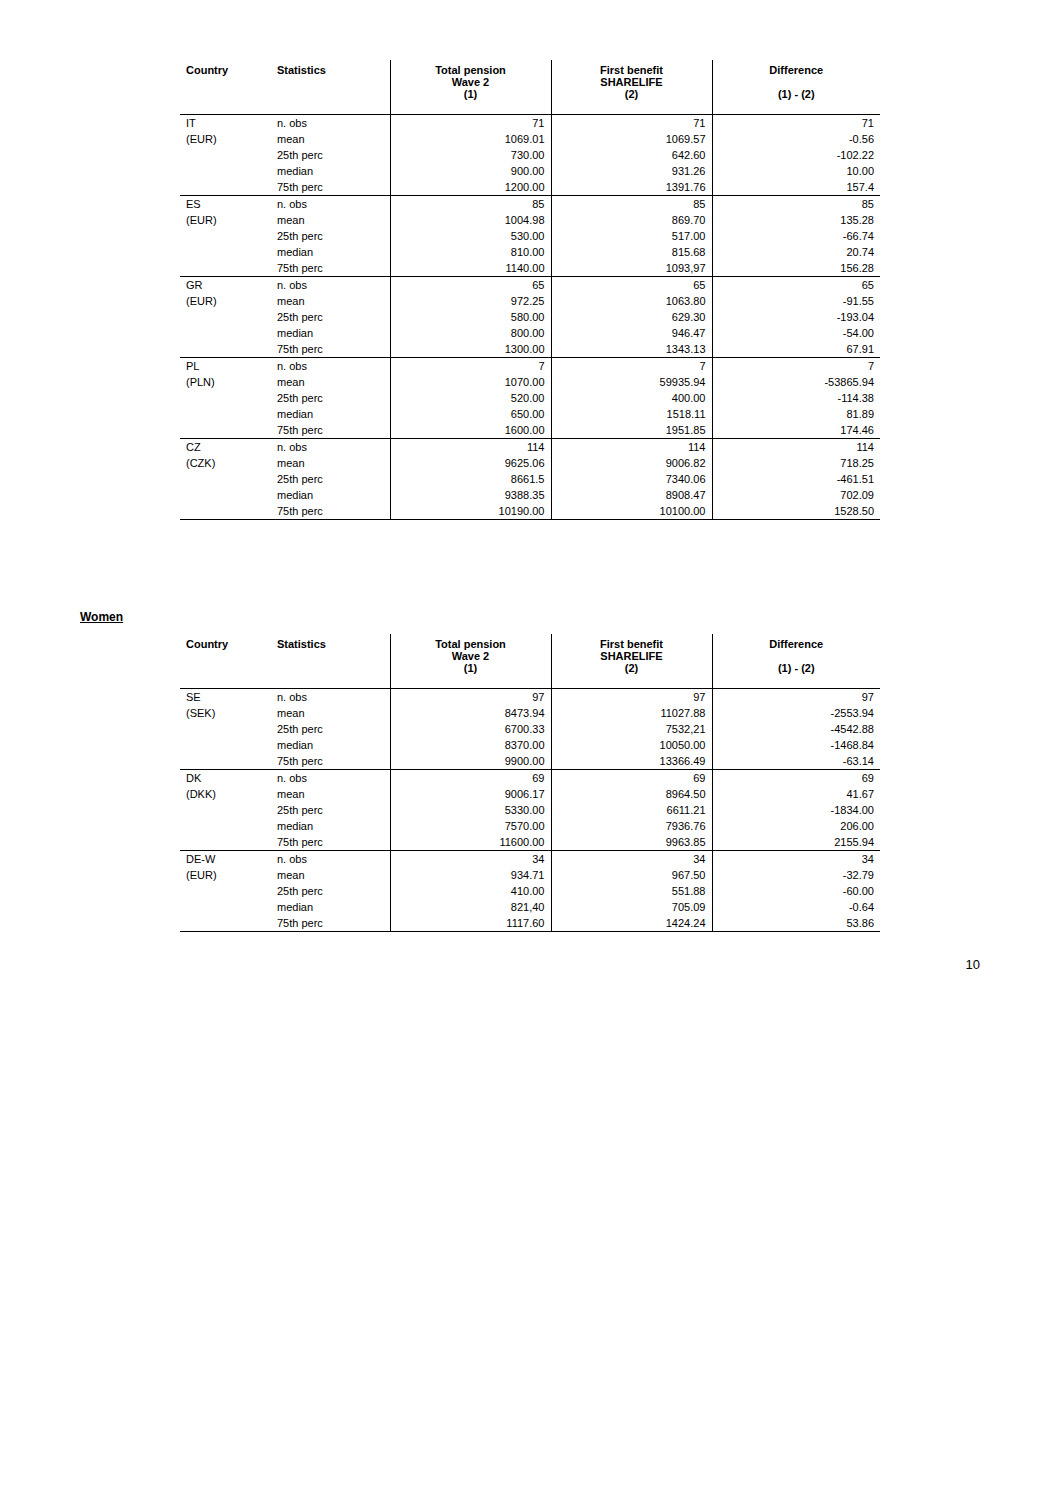| Country | Statistics | Total pension Wave 2 (1) | First benefit SHARELIFE (2) | Difference (1) - (2) |
| --- | --- | --- | --- | --- |
| IT | n. obs | 71 | 71 | 71 |
| (EUR) | mean | 1069.01 | 1069.57 | -0.56 |
| | 25th perc | 730.00 | 642.60 | -102.22 |
| | median | 900.00 | 931.26 | 10.00 |
| | 75th perc | 1200.00 | 1391.76 | 157.4 |
| ES | n. obs | 85 | 85 | 85 |
| (EUR) | mean | 1004.98 | 869.70 | 135.28 |
| | 25th perc | 530.00 | 517.00 | -66.74 |
| | median | 810.00 | 815.68 | 20.74 |
| | 75th perc | 1140.00 | 1093,97 | 156.28 |
| GR | n. obs | 65 | 65 | 65 |
| (EUR) | mean | 972.25 | 1063.80 | -91.55 |
| | 25th perc | 580.00 | 629.30 | -193.04 |
| | median | 800.00 | 946.47 | -54.00 |
| | 75th perc | 1300.00 | 1343.13 | 67.91 |
| PL | n. obs | 7 | 7 | 7 |
| (PLN) | mean | 1070.00 | 59935.94 | -53865.94 |
| | 25th perc | 520.00 | 400.00 | -114.38 |
| | median | 650.00 | 1518.11 | 81.89 |
| | 75th perc | 1600.00 | 1951.85 | 174.46 |
| CZ | n. obs | 114 | 114 | 114 |
| (CZK) | mean | 9625.06 | 9006.82 | 718.25 |
| | 25th perc | 8661.5 | 7340.06 | -461.51 |
| | median | 9388.35 | 8908.47 | 702.09 |
| | 75th perc | 10190.00 | 10100.00 | 1528.50 |
Women
| Country | Statistics | Total pension Wave 2 (1) | First benefit SHARELIFE (2) | Difference (1) - (2) |
| --- | --- | --- | --- | --- |
| SE | n. obs | 97 | 97 | 97 |
| (SEK) | mean | 8473.94 | 11027.88 | -2553.94 |
| | 25th perc | 6700.33 | 7532,21 | -4542.88 |
| | median | 8370.00 | 10050.00 | -1468.84 |
| | 75th perc | 9900.00 | 13366.49 | -63.14 |
| DK | n. obs | 69 | 69 | 69 |
| (DKK) | mean | 9006.17 | 8964.50 | 41.67 |
| | 25th perc | 5330.00 | 6611.21 | -1834.00 |
| | median | 7570.00 | 7936.76 | 206.00 |
| | 75th perc | 11600.00 | 9963.85 | 2155.94 |
| DE-W | n. obs | 34 | 34 | 34 |
| (EUR) | mean | 934.71 | 967.50 | -32.79 |
| | 25th perc | 410.00 | 551.88 | -60.00 |
| | median | 821,40 | 705.09 | -0.64 |
| | 75th perc | 1117.60 | 1424.24 | 53.86 |
10